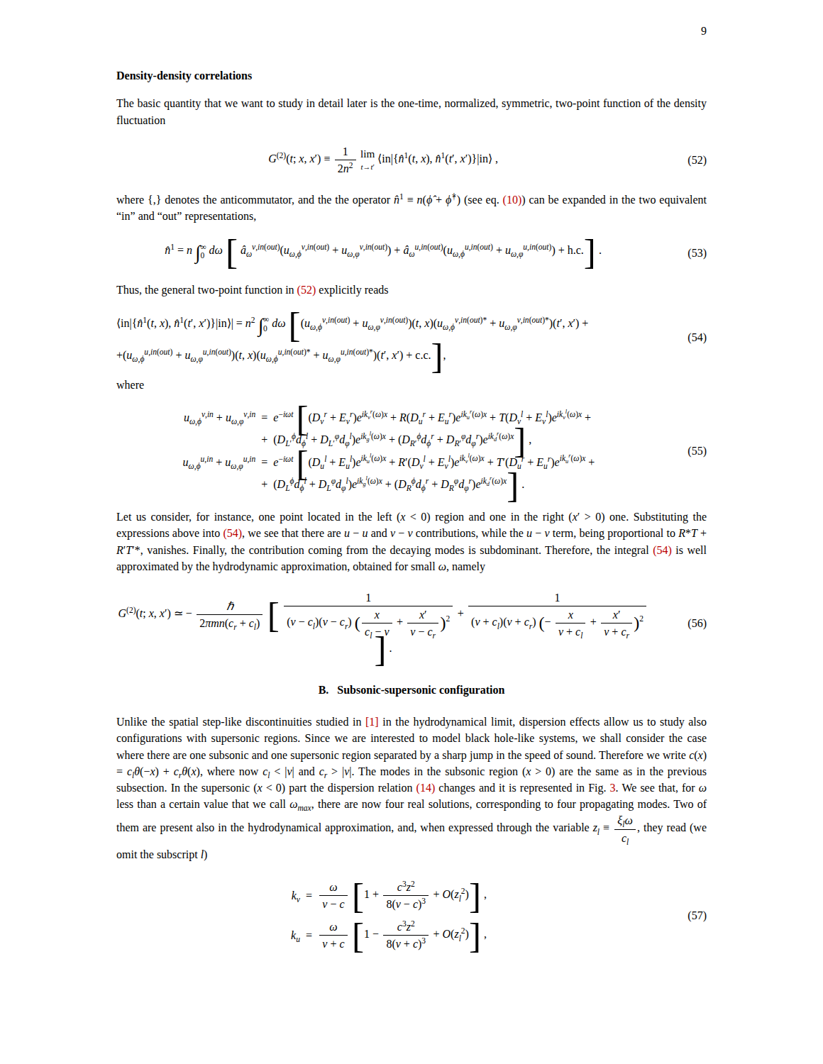9
Density-density correlations
The basic quantity that we want to study in detail later is the one-time, normalized, symmetric, two-point function of the density fluctuation
G(2)(t; x, x′) ≡ 12n2 lim t→t′ ⟨in|{n̂1(t, x), n̂1(t′, x′)}|in⟩ ,
(52)
where {,} denotes the anticommutator, and the the operator n̂1 ≡ n(ϕ̂ + ϕ̂†) (see eq. (10)) can be expanded in the two equivalent “in” and “out” representations,
n̂1 = n ∫∞0 dω [ âωv,in(out)(uω,ϕv,in(out) + uω,φv,in(out)) + âωu,in(out)(uω,ϕu,in(out) + uω,φu,in(out)) + h.c.] .
(53)
Thus, the general two-point function in (52) explicitly reads
⟨in|{n̂1(t, x), n̂1(t′, x′)}|in⟩| = n2 ∫∞0 dω [(uω,ϕv,in(out) + uω,φv,in(out))(t, x)(uω,ϕv,in(out)* + uω,φv,in(out)*)(t′, x′) +
+(uω,ϕu,in(out) + uω,φu,in(out))(t, x)(uω,ϕu,in(out)* + uω,φu,in(out)*)(t′, x′) + c.c.],
(54)
where
uω,ϕv,in + uω,φv,in
=
e−iωt [(Dvr + Evr)eikvr(ω)x + R(Dur + Eur)eikur(ω)x + T(Dvl + Evl)eikvl(ω)x +
+
(DL′ϕdϕl + DL′φdφl)eikgl(ω)x + (DR′ϕdϕr + DR′φdφr)eikdr(ω)x] ,
uω,ϕu,in + uω,φu,in
=
e−iωt [(Dul + Eul)eikul(ω)x + R′(Dvl + Evl)eikvl(ω)x + T′(Dur + Eur)eikur(ω)x +
+
(DLϕdϕl + DLφdφl)eikgl(ω)x + (DRϕdϕr + DRφdφr)eikdr(ω)x] .
(55)
Let us consider, for instance, one point located in the left (x < 0) region and one in the right (x′ > 0) one. Substituting the expressions above into (54), we see that there are u − u and v − v contributions, while the u − v term, being proportional to R*T + R′T′*, vanishes. Finally, the contribution coming from the decaying modes is subdominant. Therefore, the integral (54) is well approximated by the hydrodynamic approximation, obtained for small ω, namely
G(2)(t; x, x′) ≃ − ℏ 2πmn(cr + cl) [ 1(v − cl)(v − cr) (xcl − v + x′v − cr)2 + 1(v + cl)(v + cr) (− xv + cl + x′v + cr)2 ] .
(56)
B. Subsonic-supersonic configuration
Unlike the spatial step-like discontinuities studied in [1] in the hydrodynamical limit, dispersion effects allow us to study also configurations with supersonic regions. Since we are interested to model black hole-like systems, we shall consider the case where there are one subsonic and one supersonic region separated by a sharp jump in the speed of sound. Therefore we write c(x) = clθ(−x) + crθ(x), where now cl < |v| and cr > |v|. The modes in the subsonic region (x > 0) are the same as in the previous subsection. In the supersonic (x < 0) part the dispersion relation (14) changes and it is represented in Fig. 3. We see that, for ω less than a certain value that we call ωmax, there are now four real solutions, corresponding to four propagating modes. Two of them are present also in the hydrodynamical approximation, and, when expressed through the variable zl ≡ ξlω cl, they read (we omit the subscript l)
kv
=
ωv − c [1 + c3z28(v − c)3 + O(zl2)] ,
ku
=
ωv + c [1 − c3z28(v + c)3 + O(zl2)] ,
(57)